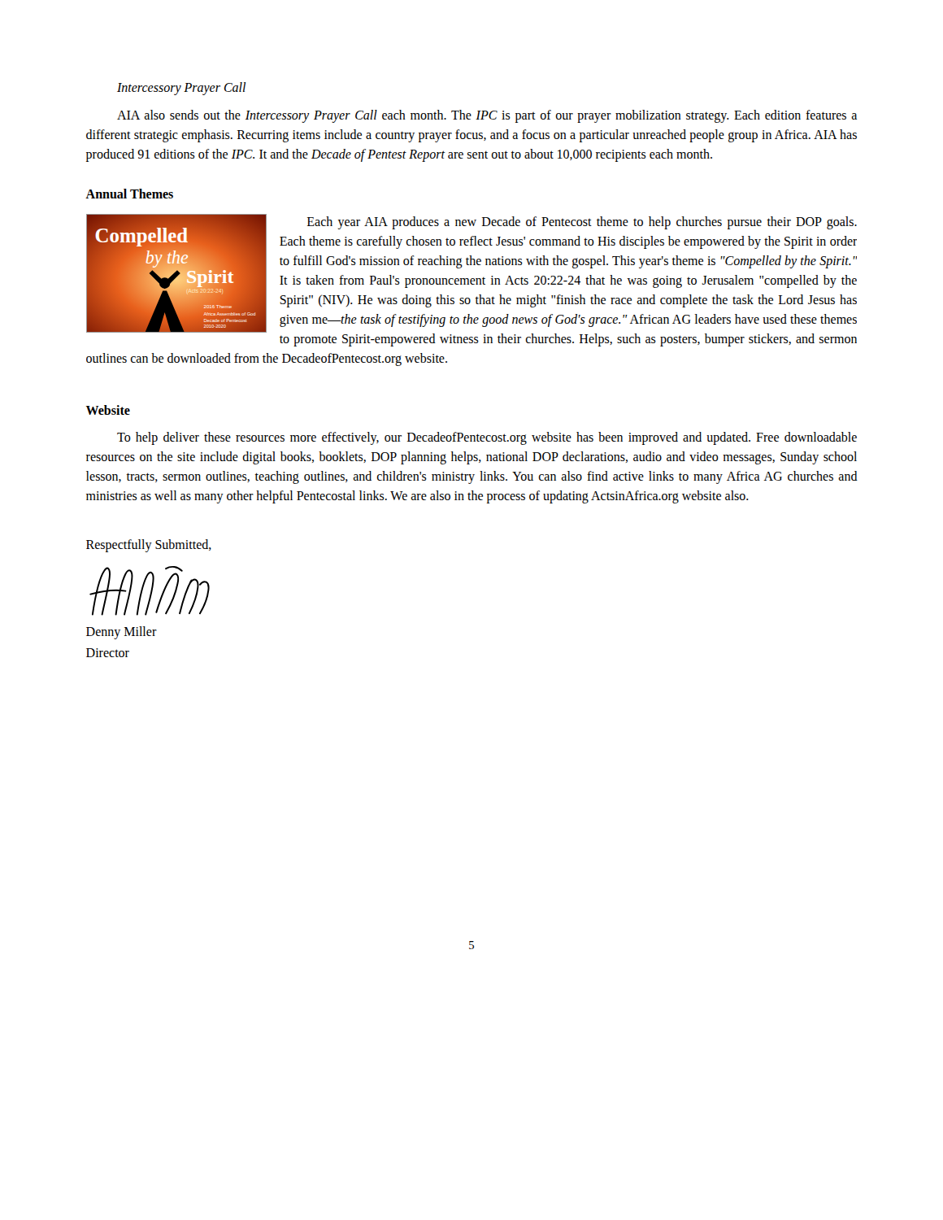Intercessory Prayer Call
AIA also sends out the Intercessory Prayer Call each month. The IPC is part of our prayer mobilization strategy. Each edition features a different strategic emphasis. Recurring items include a country prayer focus, and a focus on a particular unreached people group in Africa. AIA has produced 91 editions of the IPC. It and the Decade of Pentest Report are sent out to about 10,000 recipients each month.
Annual Themes
Each year AIA produces a new Decade of Pentecost theme to help churches pursue their DOP goals. Each theme is carefully chosen to reflect Jesus' command to His disciples be empowered by the Spirit in order to fulfill God's mission of reaching the nations with the gospel. This year's theme is "Compelled by the Spirit." It is taken from Paul's pronouncement in Acts 20:22-24 that he was going to Jerusalem "compelled by the Spirit" (NIV). He was doing this so that he might "finish the race and complete the task the Lord Jesus has given me—the task of testifying to the good news of God's grace." African AG leaders have used these themes to promote Spirit-empowered witness in their churches. Helps, such as posters, bumper stickers, and sermon outlines can be downloaded from the DecadeofPentecost.org website.
Website
To help deliver these resources more effectively, our DecadeofPentecost.org website has been improved and updated. Free downloadable resources on the site include digital books, booklets, DOP planning helps, national DOP declarations, audio and video messages, Sunday school lesson, tracts, sermon outlines, teaching outlines, and children's ministry links. You can also find active links to many Africa AG churches and ministries as well as many other helpful Pentecostal links. We are also in the process of updating ActsinAfrica.org website also.
Respectfully Submitted,
Denny Miller
Director
5